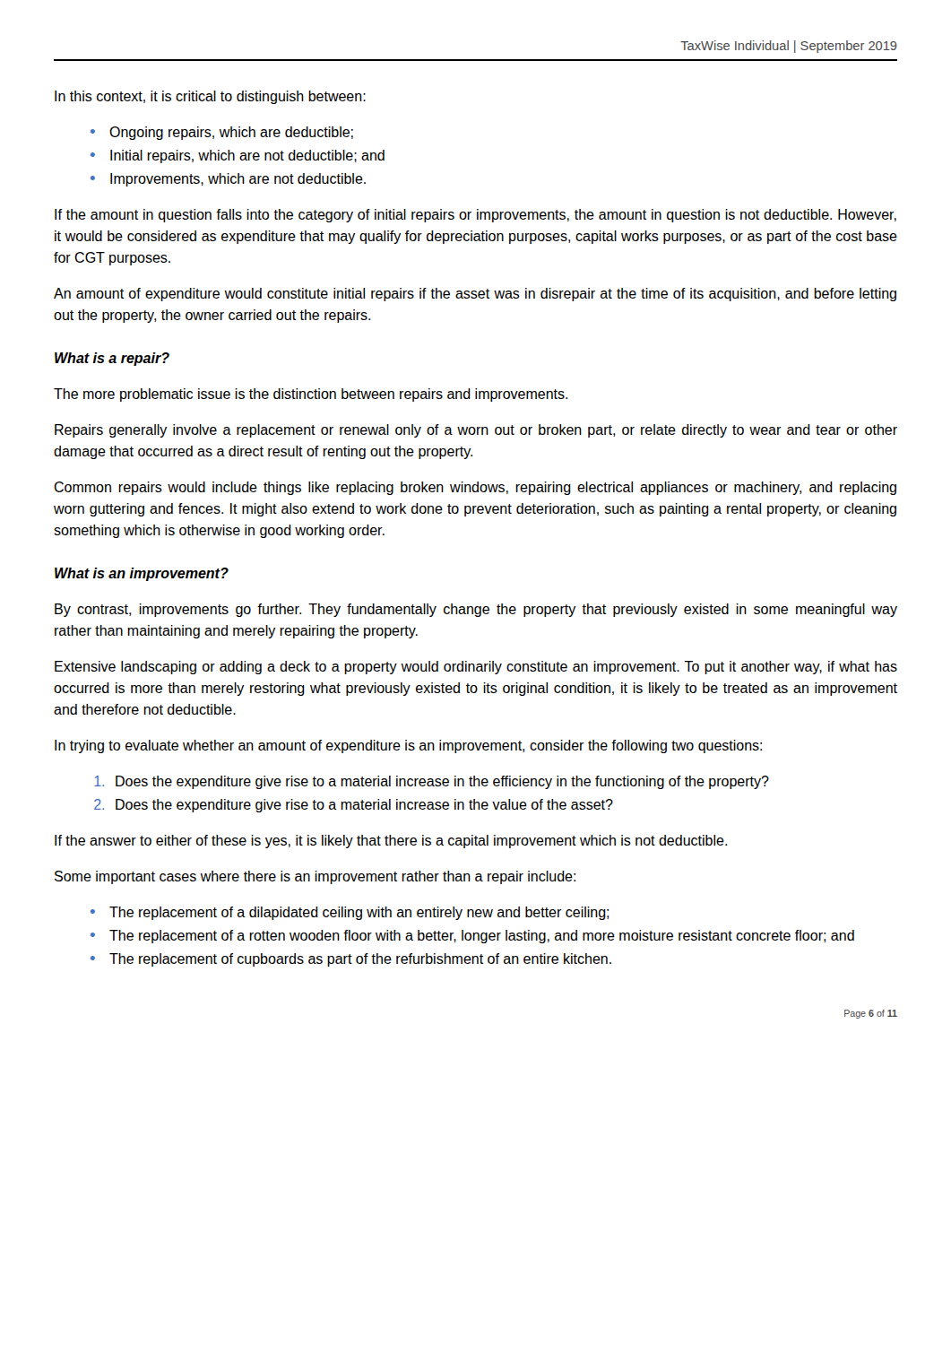TaxWise Individual | September 2019
In this context, it is critical to distinguish between:
Ongoing repairs, which are deductible;
Initial repairs, which are not deductible; and
Improvements, which are not deductible.
If the amount in question falls into the category of initial repairs or improvements, the amount in question is not deductible. However, it would be considered as expenditure that may qualify for depreciation purposes, capital works purposes, or as part of the cost base for CGT purposes.
An amount of expenditure would constitute initial repairs if the asset was in disrepair at the time of its acquisition, and before letting out the property, the owner carried out the repairs.
What is a repair?
The more problematic issue is the distinction between repairs and improvements.
Repairs generally involve a replacement or renewal only of a worn out or broken part, or relate directly to wear and tear or other damage that occurred as a direct result of renting out the property.
Common repairs would include things like replacing broken windows, repairing electrical appliances or machinery, and replacing worn guttering and fences. It might also extend to work done to prevent deterioration, such as painting a rental property, or cleaning something which is otherwise in good working order.
What is an improvement?
By contrast, improvements go further. They fundamentally change the property that previously existed in some meaningful way rather than maintaining and merely repairing the property.
Extensive landscaping or adding a deck to a property would ordinarily constitute an improvement. To put it another way, if what has occurred is more than merely restoring what previously existed to its original condition, it is likely to be treated as an improvement and therefore not deductible.
In trying to evaluate whether an amount of expenditure is an improvement, consider the following two questions:
Does the expenditure give rise to a material increase in the efficiency in the functioning of the property?
Does the expenditure give rise to a material increase in the value of the asset?
If the answer to either of these is yes, it is likely that there is a capital improvement which is not deductible.
Some important cases where there is an improvement rather than a repair include:
The replacement of a dilapidated ceiling with an entirely new and better ceiling;
The replacement of a rotten wooden floor with a better, longer lasting, and more moisture resistant concrete floor; and
The replacement of cupboards as part of the refurbishment of an entire kitchen.
Page 6 of 11